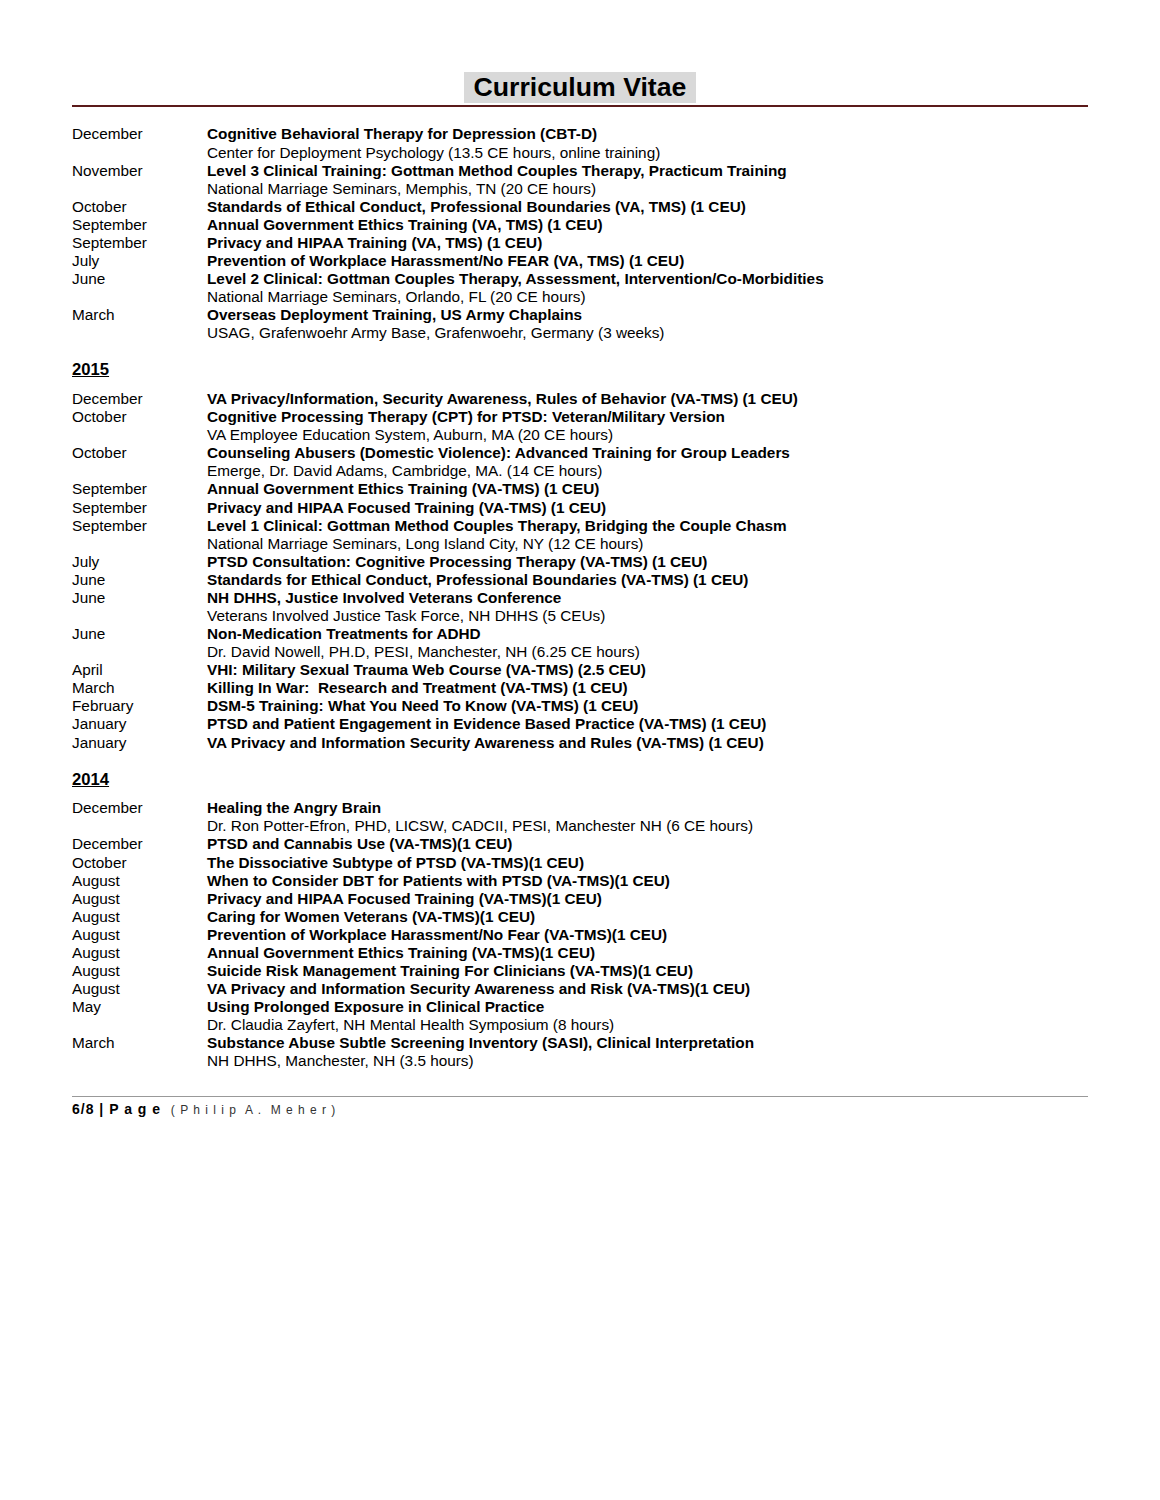Curriculum Vitae
| December | Cognitive Behavioral Therapy for Depression (CBT-D) |
| | Center for Deployment Psychology (13.5 CE hours, online training) |
| November | Level 3 Clinical Training: Gottman Method Couples Therapy, Practicum Training |
| | National Marriage Seminars, Memphis, TN (20 CE hours) |
| October | Standards of Ethical Conduct, Professional Boundaries (VA, TMS) (1 CEU) |
| September | Annual Government Ethics Training (VA, TMS) (1 CEU) |
| September | Privacy and HIPAA Training (VA, TMS) (1 CEU) |
| July | Prevention of Workplace Harassment/No FEAR (VA, TMS) (1 CEU) |
| June | Level 2 Clinical: Gottman Couples Therapy, Assessment, Intervention/Co-Morbidities |
| | National Marriage Seminars, Orlando, FL (20 CE hours) |
| March | Overseas Deployment Training, US Army Chaplains |
| | USAG, Grafenwoehr Army Base, Grafenwoehr, Germany (3 weeks) |
2015
| December | VA Privacy/Information, Security Awareness, Rules of Behavior (VA-TMS) (1 CEU) |
| October | Cognitive Processing Therapy (CPT) for PTSD: Veteran/Military Version |
| | VA Employee Education System, Auburn, MA (20 CE hours) |
| October | Counseling Abusers (Domestic Violence): Advanced Training for Group Leaders |
| | Emerge, Dr. David Adams, Cambridge, MA. (14 CE hours) |
| September | Annual Government Ethics Training (VA-TMS) (1 CEU) |
| September | Privacy and HIPAA Focused Training (VA-TMS) (1 CEU) |
| September | Level 1 Clinical: Gottman Method Couples Therapy, Bridging the Couple Chasm |
| | National Marriage Seminars, Long Island City, NY (12 CE hours) |
| July | PTSD Consultation: Cognitive Processing Therapy (VA-TMS) (1 CEU) |
| June | Standards for Ethical Conduct, Professional Boundaries (VA-TMS) (1 CEU) |
| June | NH DHHS, Justice Involved Veterans Conference |
| | Veterans Involved Justice Task Force, NH DHHS (5 CEUs) |
| June | Non-Medication Treatments for ADHD |
| | Dr. David Nowell, PH.D, PESI, Manchester, NH (6.25 CE hours) |
| April | VHI: Military Sexual Trauma Web Course (VA-TMS) (2.5 CEU) |
| March | Killing In War: Research and Treatment (VA-TMS) (1 CEU) |
| February | DSM-5 Training: What You Need To Know (VA-TMS) (1 CEU) |
| January | PTSD and Patient Engagement in Evidence Based Practice (VA-TMS) (1 CEU) |
| January | VA Privacy and Information Security Awareness and Rules (VA-TMS) (1 CEU) |
2014
| December | Healing the Angry Brain |
| | Dr. Ron Potter-Efron, PHD, LICSW, CADCII, PESI, Manchester NH (6 CE hours) |
| December | PTSD and Cannabis Use (VA-TMS)(1 CEU) |
| October | The Dissociative Subtype of PTSD (VA-TMS)(1 CEU) |
| August | When to Consider DBT for Patients with PTSD (VA-TMS)(1 CEU) |
| August | Privacy and HIPAA Focused Training (VA-TMS)(1 CEU) |
| August | Caring for Women Veterans (VA-TMS)(1 CEU) |
| August | Prevention of Workplace Harassment/No Fear (VA-TMS)(1 CEU) |
| August | Annual Government Ethics Training (VA-TMS)(1 CEU) |
| August | Suicide Risk Management Training For Clinicians (VA-TMS)(1 CEU) |
| August | VA Privacy and Information Security Awareness and Risk (VA-TMS)(1 CEU) |
| May | Using Prolonged Exposure in Clinical Practice |
| | Dr. Claudia Zayfert, NH Mental Health Symposium (8 hours) |
| March | Substance Abuse Subtle Screening Inventory (SASI), Clinical Interpretation |
| | NH DHHS, Manchester, NH (3.5 hours) |
6/8 | P a g e ( P h i l i p A . M e h e r )